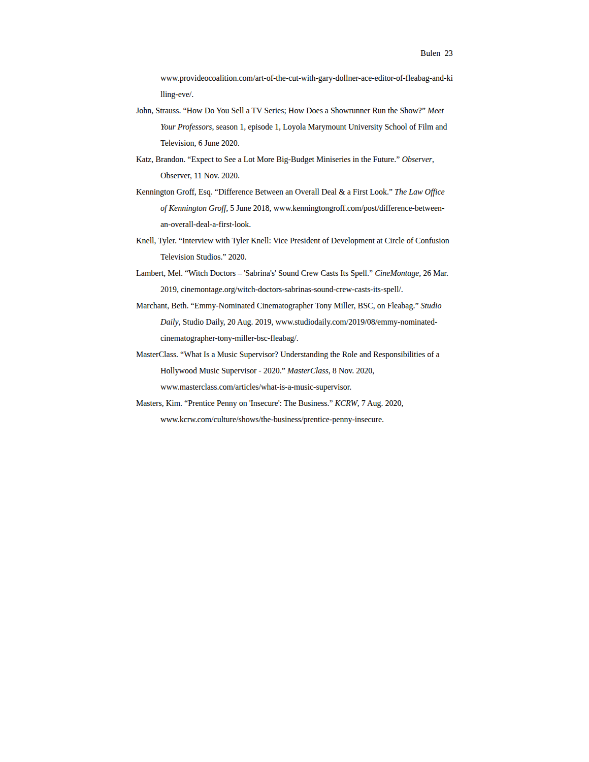Bulen 23
www.provideocoalition.com/art-of-the-cut-with-gary-dollner-ace-editor-of-fleabag-and-killing-eve/.
John, Strauss. “How Do You Sell a TV Series; How Does a Showrunner Run the Show?” Meet Your Professors, season 1, episode 1, Loyola Marymount University School of Film and Television, 6 June 2020.
Katz, Brandon. “Expect to See a Lot More Big-Budget Miniseries in the Future.” Observer, Observer, 11 Nov. 2020.
Kennington Groff, Esq. “Difference Between an Overall Deal & a First Look.” The Law Office of Kennington Groff, 5 June 2018, www.kenningtongroff.com/post/difference-between-an-overall-deal-a-first-look.
Knell, Tyler. “Interview with Tyler Knell: Vice President of Development at Circle of Confusion Television Studios.” 2020.
Lambert, Mel. “Witch Doctors – 'Sabrina's' Sound Crew Casts Its Spell.” CineMontage, 26 Mar. 2019, cinemontage.org/witch-doctors-sabrinas-sound-crew-casts-its-spell/.
Marchant, Beth. “Emmy-Nominated Cinematographer Tony Miller, BSC, on Fleabag.” Studio Daily, Studio Daily, 20 Aug. 2019, www.studiodaily.com/2019/08/emmy-nominated-cinematographer-tony-miller-bsc-fleabag/.
MasterClass. “What Is a Music Supervisor? Understanding the Role and Responsibilities of a Hollywood Music Supervisor - 2020.” MasterClass, 8 Nov. 2020, www.masterclass.com/articles/what-is-a-music-supervisor.
Masters, Kim. “Prentice Penny on 'Insecure': The Business.” KCRW, 7 Aug. 2020, www.kcrw.com/culture/shows/the-business/prentice-penny-insecure.